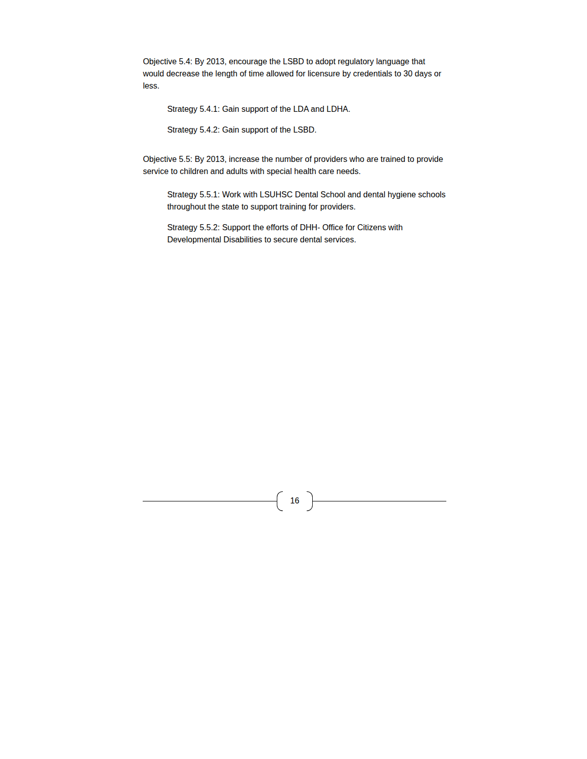Objective 5.4: By 2013, encourage the LSBD to adopt regulatory language that would decrease the length of time allowed for licensure by credentials to 30 days or less.
Strategy 5.4.1: Gain support of the LDA and LDHA.
Strategy 5.4.2: Gain support of the LSBD.
Objective 5.5: By 2013, increase the number of providers who are trained to provide service to children and adults with special health care needs.
Strategy 5.5.1: Work with LSUHSC Dental School and dental hygiene schools throughout the state to support training for providers.
Strategy 5.5.2: Support the efforts of DHH- Office for Citizens with Developmental Disabilities to secure dental services.
16